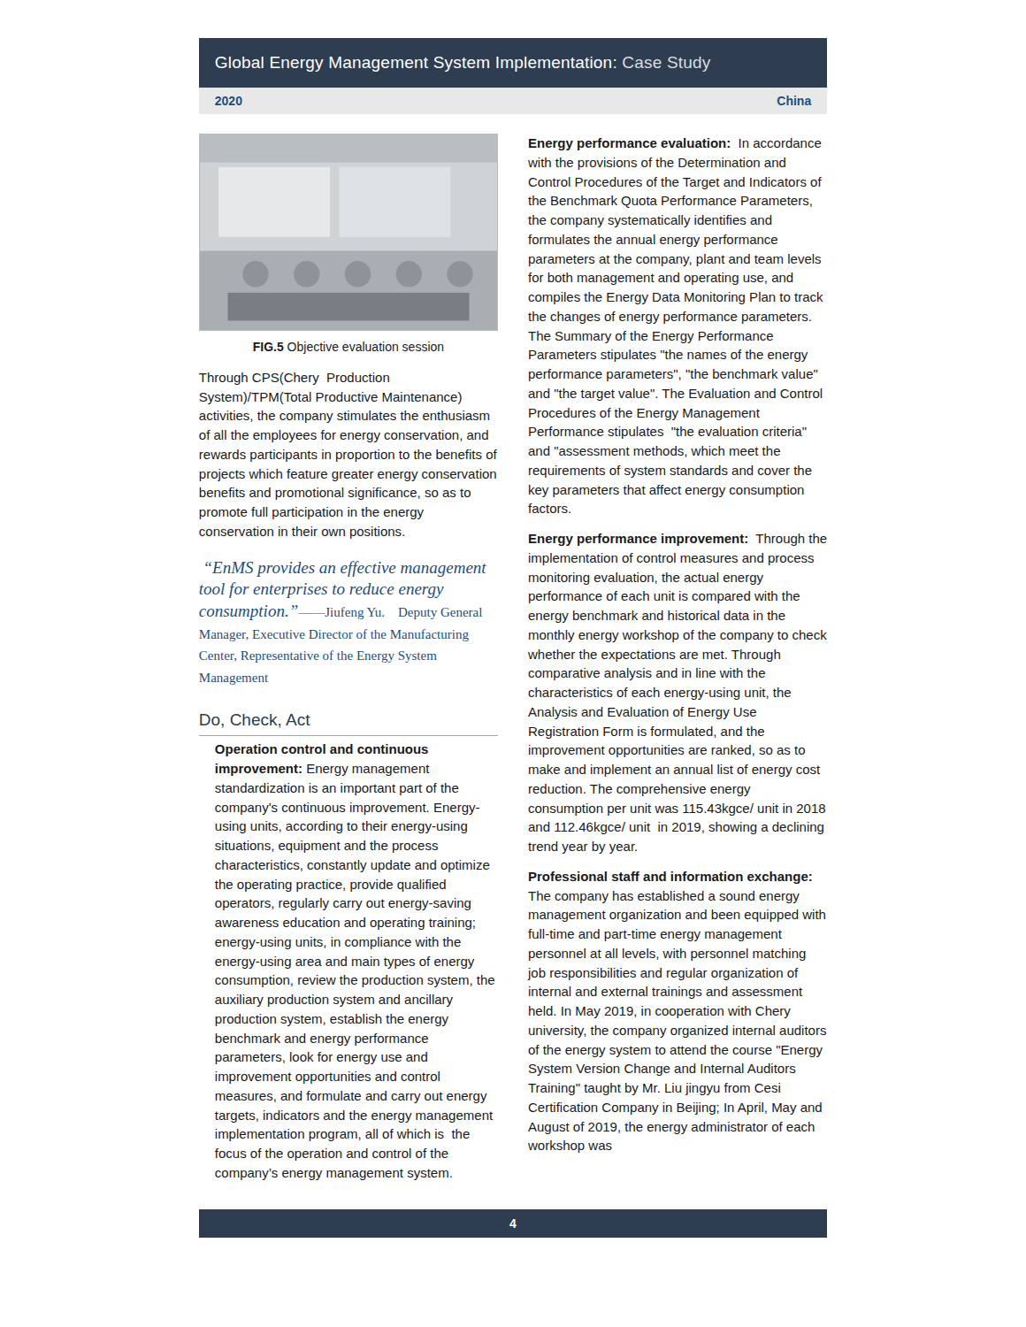Global Energy Management System Implementation: Case Study
2020 China
FIG.5 Objective evaluation session
Through CPS(Chery Production System)/TPM(Total Productive Maintenance) activities, the company stimulates the enthusiasm of all the employees for energy conservation, and rewards participants in proportion to the benefits of projects which feature greater energy conservation benefits and promotional significance, so as to promote full participation in the energy conservation in their own positions.
“EnMS provides an effective management tool for enterprises to reduce energy consumption.”——Jiufeng Yu. Deputy General Manager, Executive Director of the Manufacturing Center, Representative of the Energy System Management
Do, Check, Act
Operation control and continuous improvement: Energy management standardization is an important part of the company's continuous improvement. Energy-using units, according to their energy-using situations, equipment and the process characteristics, constantly update and optimize the operating practice, provide qualified operators, regularly carry out energy-saving awareness education and operating training; energy-using units, in compliance with the energy-using area and main types of energy consumption, review the production system, the auxiliary production system and ancillary production system, establish the energy benchmark and energy performance parameters, look for energy use and improvement opportunities and control measures, and formulate and carry out energy targets, indicators and the energy management implementation program, all of which is the focus of the operation and control of the company’s energy management system.
Energy performance evaluation: In accordance with the provisions of the Determination and Control Procedures of the Target and Indicators of the Benchmark Quota Performance Parameters, the company systematically identifies and formulates the annual energy performance parameters at the company, plant and team levels for both management and operating use, and compiles the Energy Data Monitoring Plan to track the changes of energy performance parameters. The Summary of the Energy Performance Parameters stipulates "the names of the energy performance parameters", "the benchmark value" and "the target value". The Evaluation and Control Procedures of the Energy Management Performance stipulates "the evaluation criteria" and "assessment methods, which meet the requirements of system standards and cover the key parameters that affect energy consumption factors.
Energy performance improvement: Through the implementation of control measures and process monitoring evaluation, the actual energy performance of each unit is compared with the energy benchmark and historical data in the monthly energy workshop of the company to check whether the expectations are met. Through comparative analysis and in line with the characteristics of each energy-using unit, the Analysis and Evaluation of Energy Use Registration Form is formulated, and the improvement opportunities are ranked, so as to make and implement an annual list of energy cost reduction. The comprehensive energy consumption per unit was 115.43kgce/ unit in 2018 and 112.46kgce/ unit in 2019, showing a declining trend year by year.
Professional staff and information exchange: The company has established a sound energy management organization and been equipped with full-time and part-time energy management personnel at all levels, with personnel matching job responsibilities and regular organization of internal and external trainings and assessment held. In May 2019, in cooperation with Chery university, the company organized internal auditors of the energy system to attend the course "Energy System Version Change and Internal Auditors Training" taught by Mr. Liu jingyu from Cesi Certification Company in Beijing; In April, May and August of 2019, the energy administrator of each workshop was
4